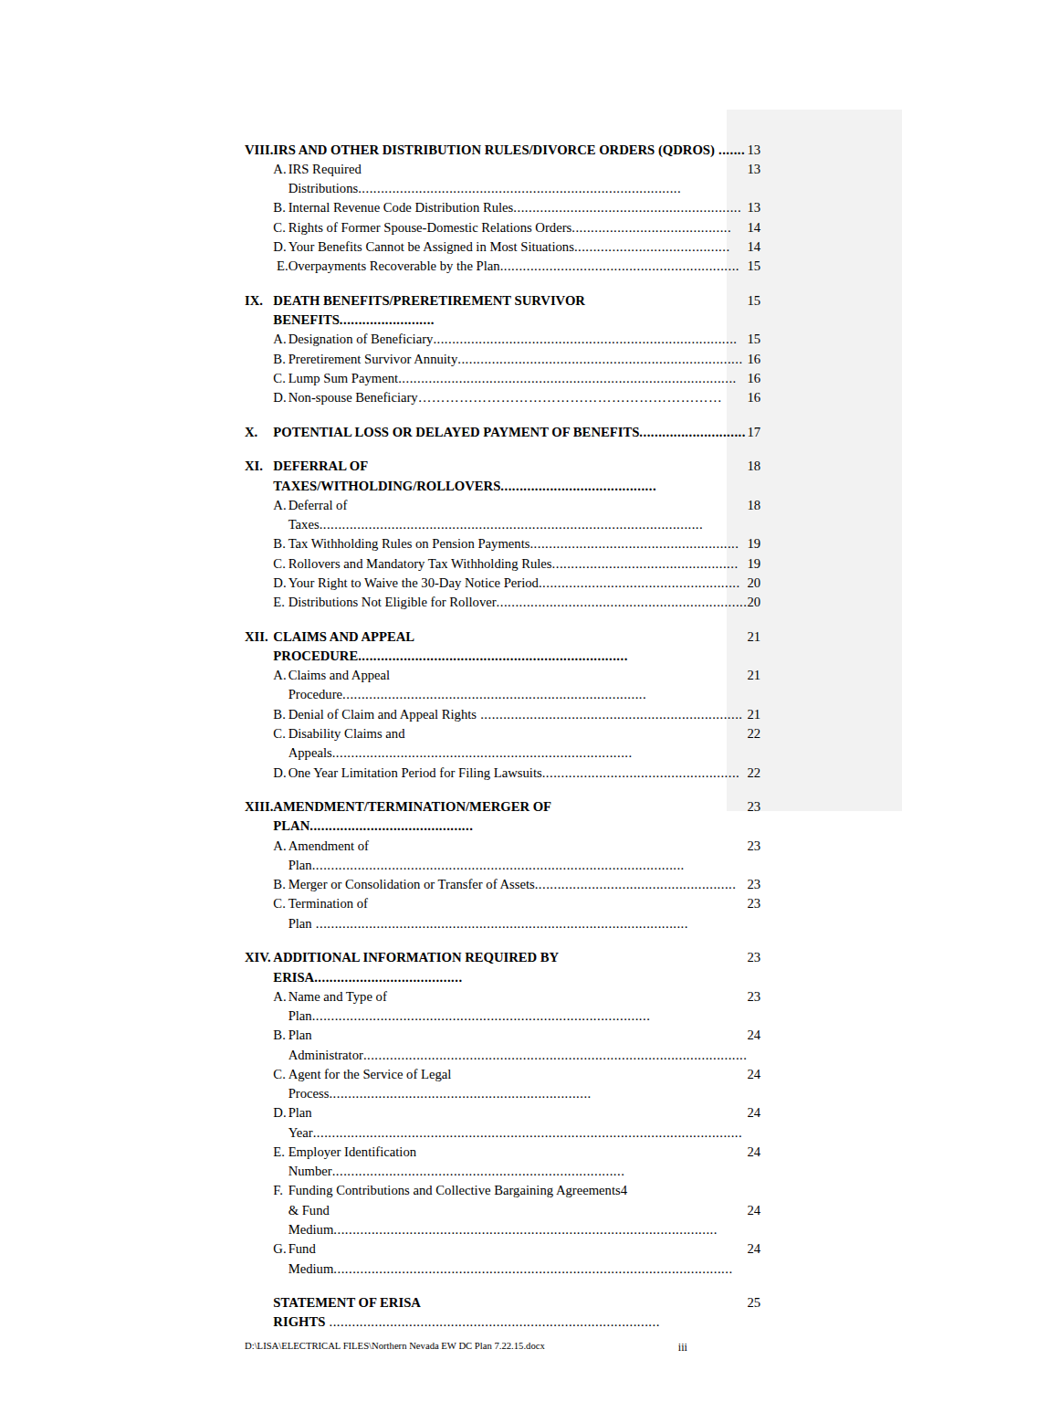| VIII. | IRS AND OTHER DISTRIBUTION RULES/DIVORCE ORDERS (QDROS) ....... | 13 |
| | A. | IRS Required Distributions ..................................................................................... | 13 |
| | B. | Internal Revenue Code Distribution Rules ............................................................ | 13 |
| | C. | Rights of Former Spouse-Domestic Relations Orders .......................................... | 14 |
| | D. | Your Benefits Cannot be Assigned in Most Situations ......................................... | 14 |
| | E. | Overpayments Recoverable by the Plan ............................................................... | 15 |
| IX. | DEATH BENEFITS/PRERETIREMENT SURVIVOR BENEFITS ......................... | 15 |
| | A. | Designation of Beneficiary ................................................................................ | 15 |
| | B. | Preretirement Survivor Annuity ........................................................................... | 16 |
| | C. | Lump Sum Payment ......................................................................................... | 16 |
| | D. | Non-spouse Beneficiary ………………………………………………………… | 16 |
| X. | POTENTIAL LOSS OR DELAYED PAYMENT OF BENEFITS ............................ | 17 |
| XI. | DEFERRAL OF TAXES/WITHOLDING/ROLLOVERS ......................................... | 18 |
| | A. | Deferral of Taxes ..................................................................................................... | 18 |
| | B. | Tax Withholding Rules on Pension Payments ....................................................... | 19 |
| | C. | Rollovers and Mandatory Tax Withholding Rules ................................................. | 19 |
| | D. | Your Right to Waive the 30-Day Notice Period ..................................................... | 20 |
| | E. | Distributions Not Eligible for Rollover .................................................................. | 20 |
| XII. | CLAIMS AND APPEAL PROCEDURE ....................................................................... | 21 |
| | A. | Claims and Appeal Procedure ................................................................................ | 21 |
| | B. | Denial of Claim and Appeal Rights ..................................................................... | 21 |
| | C. | Disability Claims and Appeals ............................................................................... | 22 |
| | D. | One Year Limitation Period for Filing Lawsuits .................................................... | 22 |
| XIII. | AMENDMENT/TERMINATION/MERGER OF PLAN ........................................... | 23 |
| | A. | Amendment of Plan .................................................................................................. | 23 |
| | B. | Merger or Consolidation or Transfer of Assets ..................................................... | 23 |
| | C. | Termination of Plan .................................................................................................. | 23 |
| XIV. | ADDITIONAL INFORMATION REQUIRED BY ERISA ....................................... | 23 |
| | A. | Name and Type of Plan ......................................................................................... | 23 |
| | B. | Plan Administrator ..................................................................................................... | 24 |
| | C. | Agent for the Service of Legal Process ..................................................................... | 24 |
| | D. | Plan Year ................................................................................................................. | 24 |
| | E. | Employer Identification Number ............................................................................. | 24 |
| | F. | Funding Contributions and Collective Bargaining Agreements4 | |
| | | & Fund Medium ..................................................................................................... | 24 |
| | G. | Fund Medium ......................................................................................................... | 24 |
| | STATEMENT OF ERISA RIGHTS ....................................................................................... | 25 |
D:\LISA\ELECTRICAL FILES\Northern Nevada EW DC Plan 7.22.15.docx iii